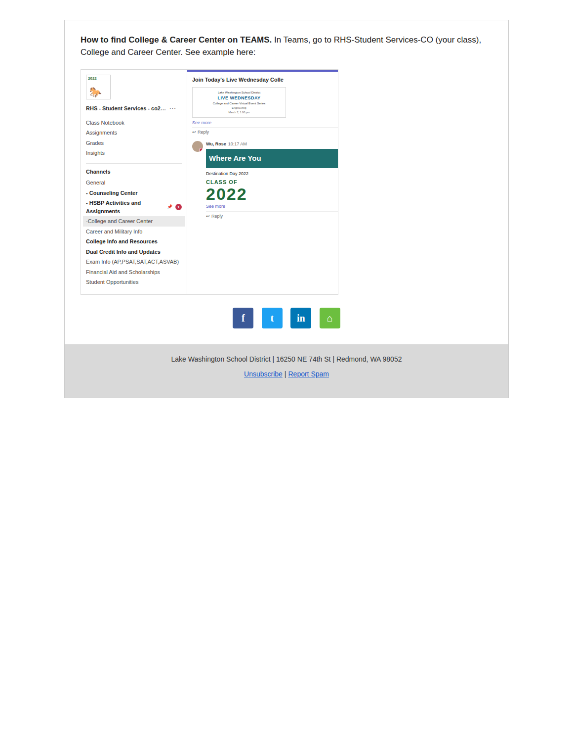How to find College & Career Center on TEAMS. In Teams, go to RHS-Student Services-CO (your class), College and Career Center. See example here:
2022 🐎
RHS - Student Services - co2… ···
Class Notebook
Assignments
Grades
Insights
Channels
General
- Counseling Center
- HSBP Activities and Assignments 📌1
-College and Career Center
Career and Military Info
College Info and Resources
Dual Credit Info and Updates
Exam Info (AP,PSAT,SAT,ACT,ASVAB)
Financial Aid and Scholarships
Student Opportunities
Join Today's Live Wednesday Colle
Lake Washington School District
LIVE WEDNESDAY
College and Career Virtual Event Series
Engineering
March 2, 1:00 pm
See more
↩Reply
Wu, Rose 10:17 AM
Where Are You
Destination Day 2022
CLASS OF
2022
See more
↩Reply
f t in ⌂
Lake Washington School District | 16250 NE 74th St | Redmond, WA 98052
Unsubscribe|Report Spam